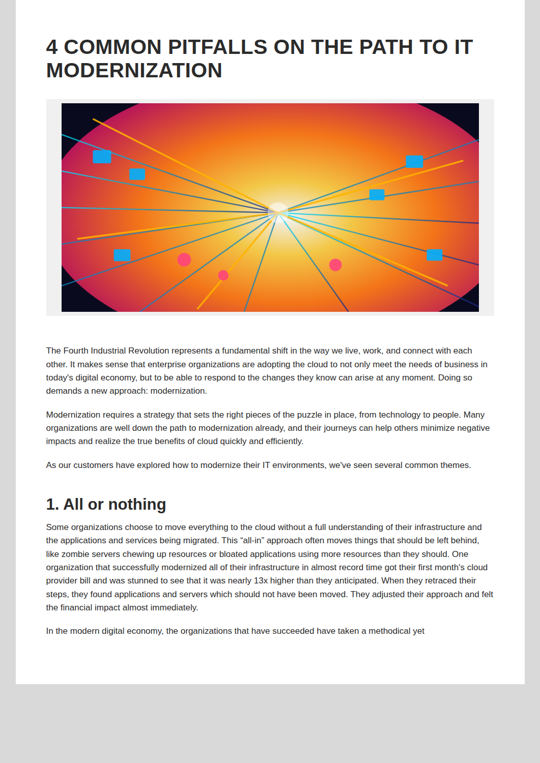4 Common Pitfalls on the Path to IT Modernization
The Fourth Industrial Revolution represents a fundamental shift in the way we live, work, and connect with each other. It makes sense that enterprise organizations are adopting the cloud to not only meet the needs of business in today's digital economy, but to be able to respond to the changes they know can arise at any moment. Doing so demands a new approach: modernization.
Modernization requires a strategy that sets the right pieces of the puzzle in place, from technology to people. Many organizations are well down the path to modernization already, and their journeys can help others minimize negative impacts and realize the true benefits of cloud quickly and efficiently.
As our customers have explored how to modernize their IT environments, we've seen several common themes.
1. All or nothing
Some organizations choose to move everything to the cloud without a full understanding of their infrastructure and the applications and services being migrated. This “all-in” approach often moves things that should be left behind, like zombie servers chewing up resources or bloated applications using more resources than they should. One organization that successfully modernized all of their infrastructure in almost record time got their first month's cloud provider bill and was stunned to see that it was nearly 13x higher than they anticipated. When they retraced their steps, they found applications and servers which should not have been moved. They adjusted their approach and felt the financial impact almost immediately.
In the modern digital economy, the organizations that have succeeded have taken a methodical yet